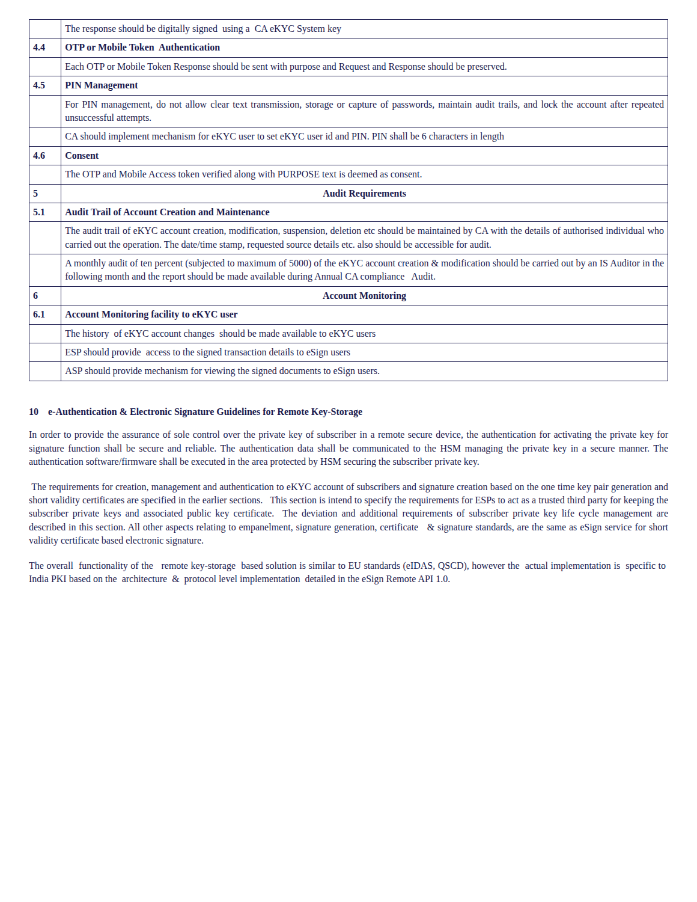| | The response should be digitally signed using a CA eKYC System key |
| 4.4 | OTP or Mobile Token Authentication |
| | Each OTP or Mobile Token Response should be sent with purpose and Request and Response should be preserved. |
| 4.5 | PIN Management |
| | For PIN management, do not allow clear text transmission, storage or capture of passwords, maintain audit trails, and lock the account after repeated unsuccessful attempts. |
| | CA should implement mechanism for eKYC user to set eKYC user id and PIN. PIN shall be 6 characters in length |
| 4.6 | Consent |
| | The OTP and Mobile Access token verified along with PURPOSE text is deemed as consent. |
| 5 | Audit Requirements |
| 5.1 | Audit Trail of Account Creation and Maintenance |
| | The audit trail of eKYC account creation, modification, suspension, deletion etc should be maintained by CA with the details of authorised individual who carried out the operation. The date/time stamp, requested source details etc. also should be accessible for audit. |
| | A monthly audit of ten percent (subjected to maximum of 5000) of the eKYC account creation & modification should be carried out by an IS Auditor in the following month and the report should be made available during Annual CA compliance Audit. |
| 6 | Account Monitoring |
| 6.1 | Account Monitoring facility to eKYC user |
| | The history of eKYC account changes should be made available to eKYC users |
| | ESP should provide access to the signed transaction details to eSign users |
| | ASP should provide mechanism for viewing the signed documents to eSign users. |
10e-Authentication & Electronic Signature Guidelines for Remote Key-Storage
In order to provide the assurance of sole control over the private key of subscriber in a remote secure device, the authentication for activating the private key for signature function shall be secure and reliable. The authentication data shall be communicated to the HSM managing the private key in a secure manner. The authentication software/firmware shall be executed in the area protected by HSM securing the subscriber private key.
The requirements for creation, management and authentication to eKYC account of subscribers and signature creation based on the one time key pair generation and short validity certificates are specified in the earlier sections. This section is intend to specify the requirements for ESPs to act as a trusted third party for keeping the subscriber private keys and associated public key certificate. The deviation and additional requirements of subscriber private key life cycle management are described in this section. All other aspects relating to empanelment, signature generation, certificate & signature standards, are the same as eSign service for short validity certificate based electronic signature.
The overall functionality of the remote key-storage based solution is similar to EU standards (eIDAS, QSCD), however the actual implementation is specific to India PKI based on the architecture & protocol level implementation detailed in the eSign Remote API 1.0.